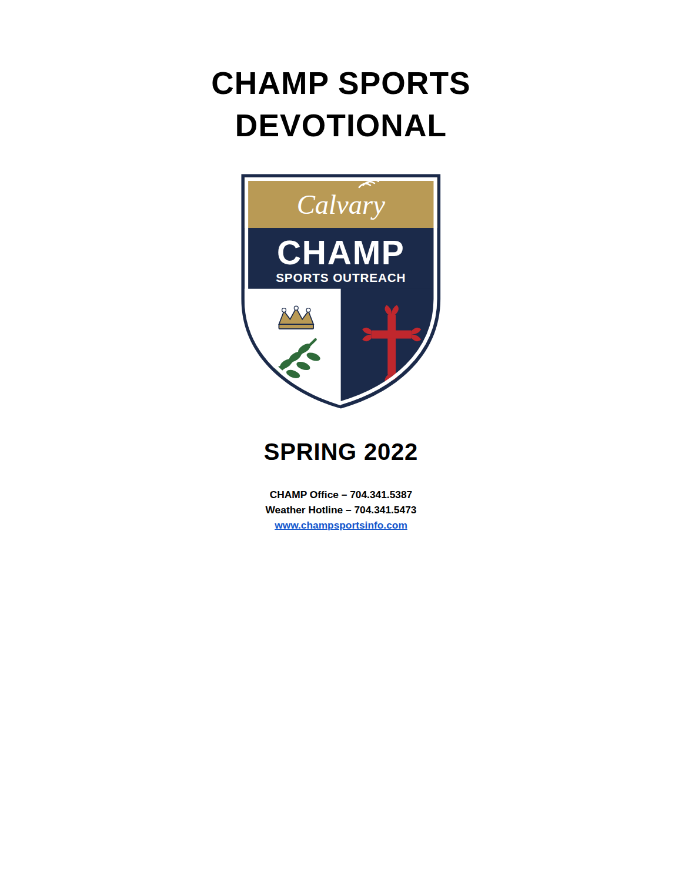CHAMP SPORTS DEVOTIONAL
Calvary CHAMP Sports Outreach shield logo A shield divided into three bands: a gold top band with the word Calvary, a navy middle band with CHAMP and SPORTS OUTREACH, and a bottom half showing a crown with laurel branch on white and a red cross on navy. Calvary CHAMP SPORTS OUTREACH
SPRING 2022
CHAMP Office – 704.341.5387
Weather Hotline – 704.341.5473
www.champsportsinfo.com